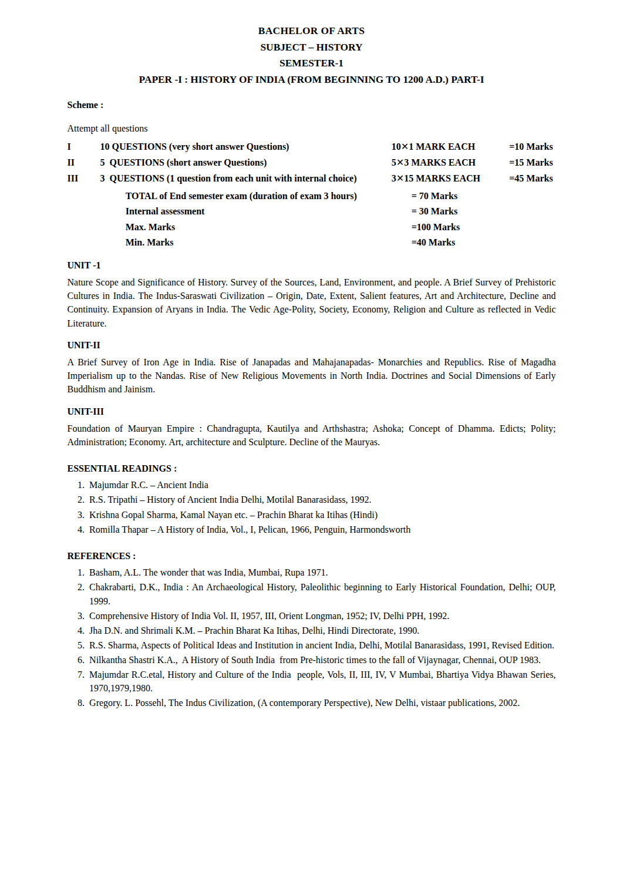BACHELOR OF ARTS
SUBJECT – HISTORY
SEMESTER-1
PAPER -I : HISTORY OF INDIA (FROM BEGINNING TO 1200 A.D.) PART-I
Scheme :
Attempt all questions
| I | 10 QUESTIONS (very short answer Questions) | 10 ✕ 1 MARK EACH | =10 Marks |
| II | 5 QUESTIONS (short answer Questions) | 5 ✕ 3 MARKS EACH | =15 Marks |
| III | 3 QUESTIONS (1 question from each unit with internal choice) | 3 ✕ 15 MARKS EACH | =45 Marks |
| TOTAL of End semester exam (duration of exam 3 hours) | = 70 Marks |
| Internal assessment | = 30 Marks |
| Max. Marks | =100 Marks |
| Min. Marks | =40 Marks |
UNIT -1
Nature Scope and Significance of History. Survey of the Sources, Land, Environment, and people. A Brief Survey of Prehistoric Cultures in India. The Indus-Saraswati Civilization – Origin, Date, Extent, Salient features, Art and Architecture, Decline and Continuity. Expansion of Aryans in India. The Vedic Age-Polity, Society, Economy, Religion and Culture as reflected in Vedic Literature.
UNIT-II
A Brief Survey of Iron Age in India. Rise of Janapadas and Mahajanapadas- Monarchies and Republics. Rise of Magadha Imperialism up to the Nandas. Rise of New Religious Movements in North India. Doctrines and Social Dimensions of Early Buddhism and Jainism.
UNIT-III
Foundation of Mauryan Empire : Chandragupta, Kautilya and Arthshastra; Ashoka; Concept of Dhamma. Edicts; Polity; Administration; Economy. Art, architecture and Sculpture. Decline of the Mauryas.
ESSENTIAL READINGS :
Majumdar R.C. – Ancient India
R.S. Tripathi – History of Ancient India Delhi, Motilal Banarasidass, 1992.
Krishna Gopal Sharma, Kamal Nayan etc. – Prachin Bharat ka Itihas (Hindi)
Romilla Thapar – A History of India, Vol., I, Pelican, 1966, Penguin, Harmondsworth
REFERENCES :
Basham, A.L. The wonder that was India, Mumbai, Rupa 1971.
Chakrabarti, D.K., India : An Archaeological History, Paleolithic beginning to Early Historical Foundation, Delhi; OUP, 1999.
Comprehensive History of India Vol. II, 1957, III, Orient Longman, 1952; IV, Delhi PPH, 1992.
Jha D.N. and Shrimali K.M. – Prachin Bharat Ka Itihas, Delhi, Hindi Directorate, 1990.
R.S. Sharma, Aspects of Political Ideas and Institution in ancient India, Delhi, Motilal Banarasidass, 1991, Revised Edition.
Nilkantha Shastri K.A., A History of South India from Pre-historic times to the fall of Vijaynagar, Chennai, OUP 1983.
Majumdar R.C.etal, History and Culture of the India people, Vols, II, III, IV, V Mumbai, Bhartiya Vidya Bhawan Series, 1970,1979,1980.
Gregory. L. Possehl, The Indus Civilization, (A contemporary Perspective), New Delhi, vistaar publications, 2002.